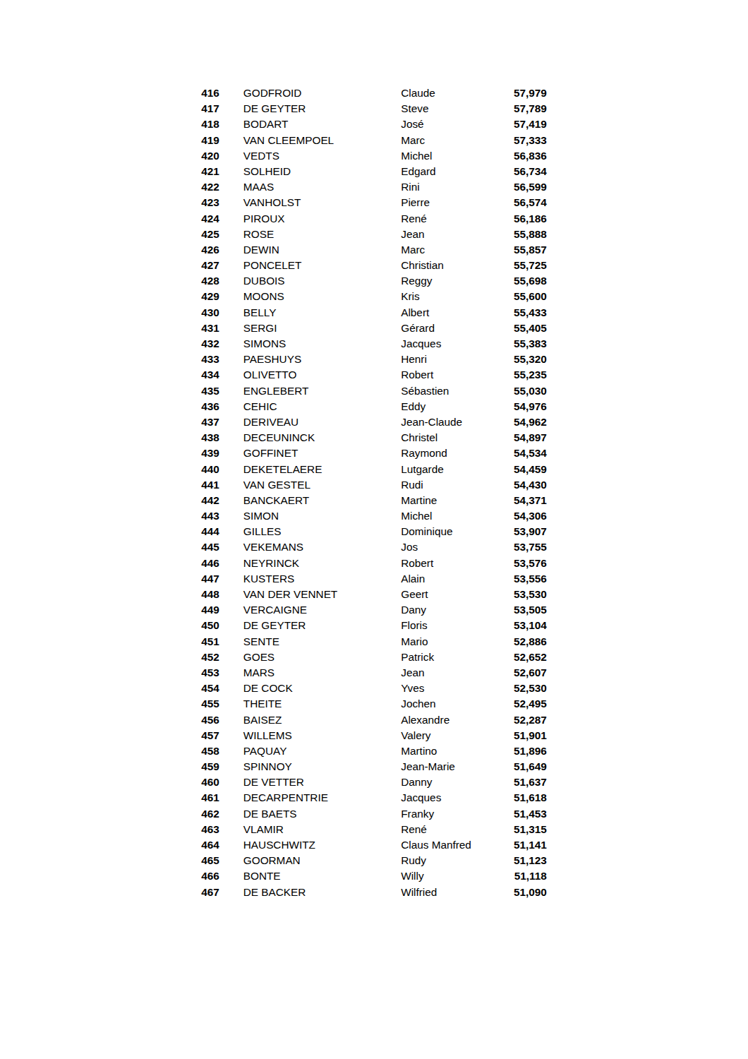| 416 | GODFROID | Claude | 57,979 |
| 417 | DE GEYTER | Steve | 57,789 |
| 418 | BODART | José | 57,419 |
| 419 | VAN CLEEMPOEL | Marc | 57,333 |
| 420 | VEDTS | Michel | 56,836 |
| 421 | SOLHEID | Edgard | 56,734 |
| 422 | MAAS | Rini | 56,599 |
| 423 | VANHOLST | Pierre | 56,574 |
| 424 | PIROUX | René | 56,186 |
| 425 | ROSE | Jean | 55,888 |
| 426 | DEWIN | Marc | 55,857 |
| 427 | PONCELET | Christian | 55,725 |
| 428 | DUBOIS | Reggy | 55,698 |
| 429 | MOONS | Kris | 55,600 |
| 430 | BELLY | Albert | 55,433 |
| 431 | SERGI | Gérard | 55,405 |
| 432 | SIMONS | Jacques | 55,383 |
| 433 | PAESHUYS | Henri | 55,320 |
| 434 | OLIVETTO | Robert | 55,235 |
| 435 | ENGLEBERT | Sébastien | 55,030 |
| 436 | CEHIC | Eddy | 54,976 |
| 437 | DERIVEAU | Jean-Claude | 54,962 |
| 438 | DECEUNINCK | Christel | 54,897 |
| 439 | GOFFINET | Raymond | 54,534 |
| 440 | DEKETELAERE | Lutgarde | 54,459 |
| 441 | VAN GESTEL | Rudi | 54,430 |
| 442 | BANCKAERT | Martine | 54,371 |
| 443 | SIMON | Michel | 54,306 |
| 444 | GILLES | Dominique | 53,907 |
| 445 | VEKEMANS | Jos | 53,755 |
| 446 | NEYRINCK | Robert | 53,576 |
| 447 | KUSTERS | Alain | 53,556 |
| 448 | VAN DER VENNET | Geert | 53,530 |
| 449 | VERCAIGNE | Dany | 53,505 |
| 450 | DE GEYTER | Floris | 53,104 |
| 451 | SENTE | Mario | 52,886 |
| 452 | GOES | Patrick | 52,652 |
| 453 | MARS | Jean | 52,607 |
| 454 | DE COCK | Yves | 52,530 |
| 455 | THEITE | Jochen | 52,495 |
| 456 | BAISEZ | Alexandre | 52,287 |
| 457 | WILLEMS | Valery | 51,901 |
| 458 | PAQUAY | Martino | 51,896 |
| 459 | SPINNOY | Jean-Marie | 51,649 |
| 460 | DE VETTER | Danny | 51,637 |
| 461 | DECARPENTRIE | Jacques | 51,618 |
| 462 | DE BAETS | Franky | 51,453 |
| 463 | VLAMIR | René | 51,315 |
| 464 | HAUSCHWITZ | Claus Manfred | 51,141 |
| 465 | GOORMAN | Rudy | 51,123 |
| 466 | BONTE | Willy | 51,118 |
| 467 | DE BACKER | Wilfried | 51,090 |